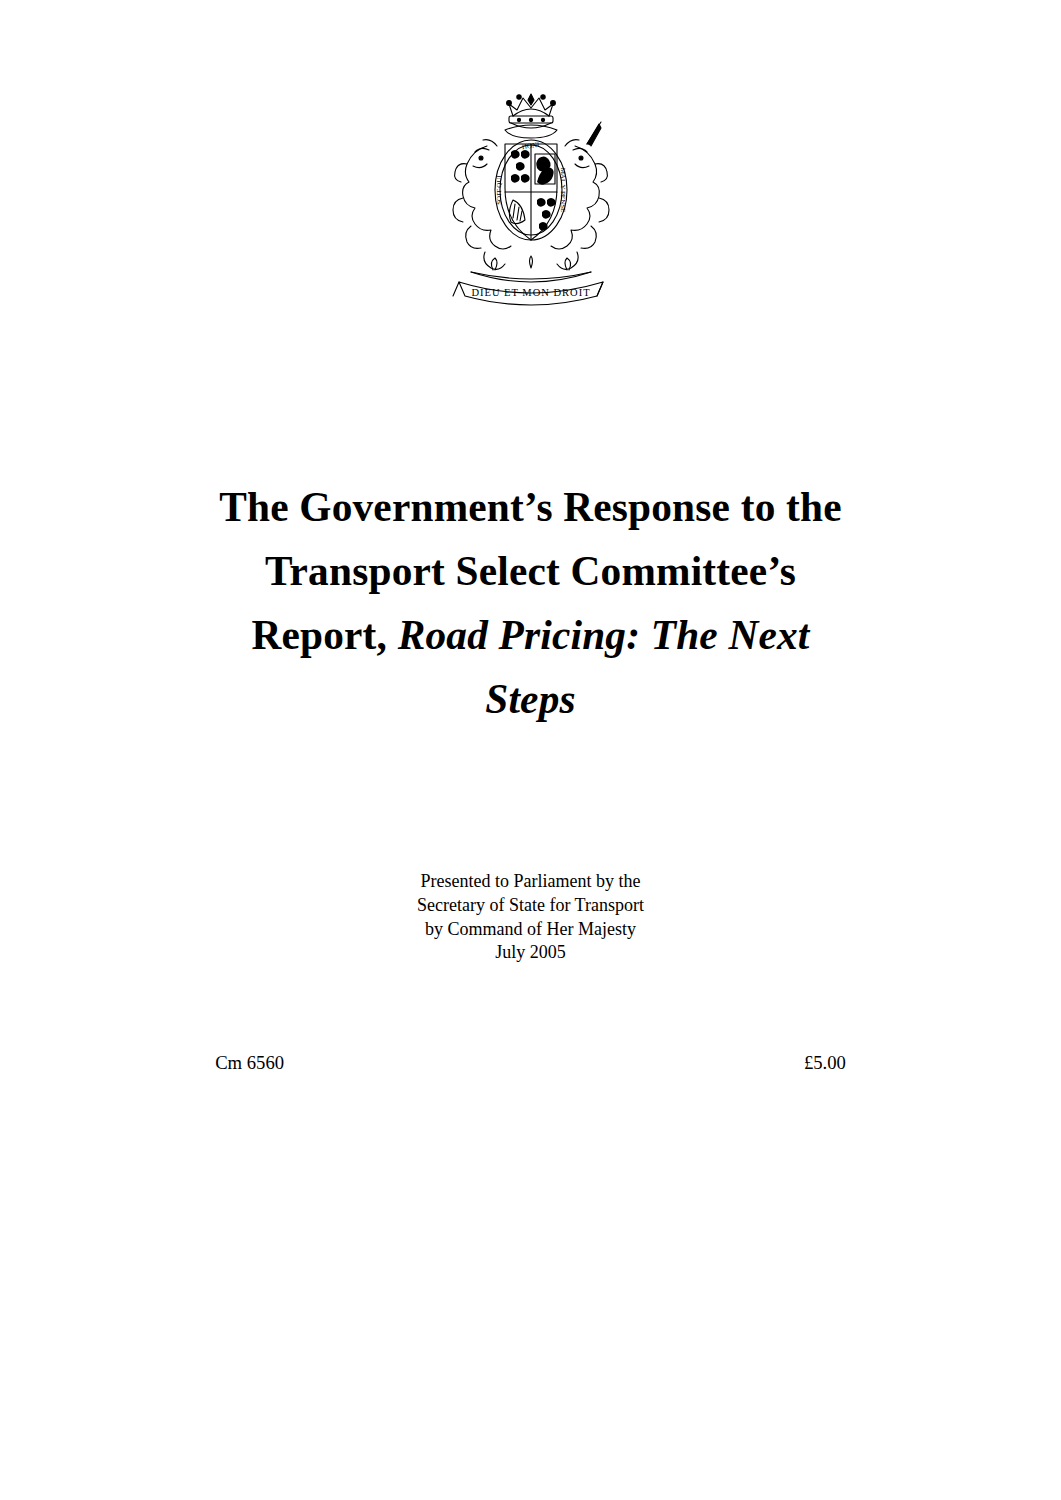Royal Coat of Arms of the United Kingdom HONI SOIT QUI MAL Y PENSE DIEU ET MON DROIT
The Government’s Response to the Transport Select Committee’s Report, Road Pricing: The Next Steps
Presented to Parliament by the
Secretary of State for Transport
by Command of Her Majesty
July 2005
Cm 6560
£5.00